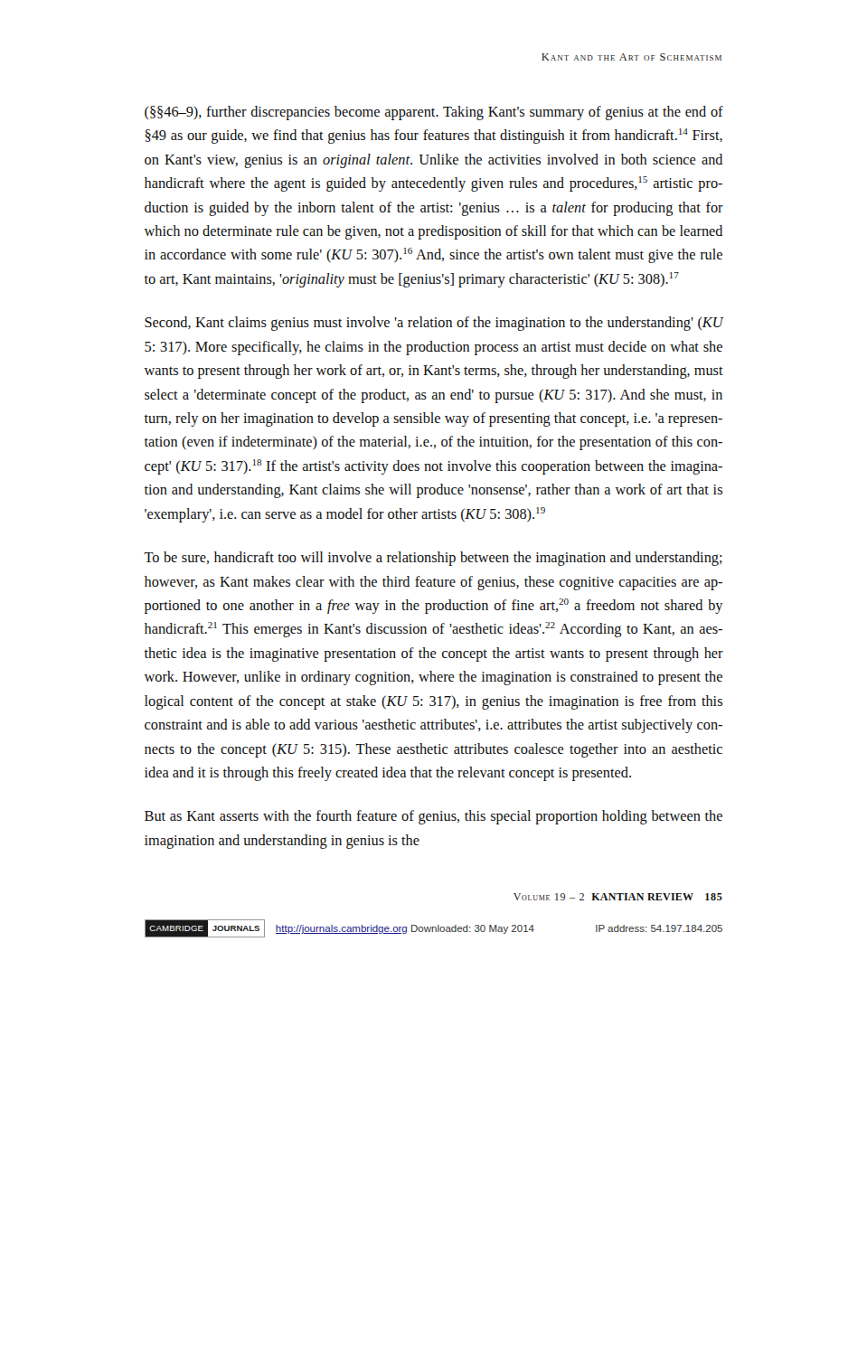Kant and the Art of Schematism
(§§46–9), further discrepancies become apparent. Taking Kant's summary of genius at the end of §49 as our guide, we find that genius has four features that distinguish it from handicraft.14 First, on Kant's view, genius is an original talent. Unlike the activities involved in both science and handicraft where the agent is guided by antecedently given rules and procedures,15 artistic production is guided by the inborn talent of the artist: 'genius … is a talent for producing that for which no determinate rule can be given, not a predisposition of skill for that which can be learned in accordance with some rule' (KU 5: 307).16 And, since the artist's own talent must give the rule to art, Kant maintains, 'originality must be [genius's] primary characteristic' (KU 5: 308).17
Second, Kant claims genius must involve 'a relation of the imagination to the understanding' (KU 5: 317). More specifically, he claims in the production process an artist must decide on what she wants to present through her work of art, or, in Kant's terms, she, through her understanding, must select a 'determinate concept of the product, as an end' to pursue (KU 5: 317). And she must, in turn, rely on her imagination to develop a sensible way of presenting that concept, i.e. 'a representation (even if indeterminate) of the material, i.e., of the intuition, for the presentation of this concept' (KU 5: 317).18 If the artist's activity does not involve this cooperation between the imagination and understanding, Kant claims she will produce 'nonsense', rather than a work of art that is 'exemplary', i.e. can serve as a model for other artists (KU 5: 308).19
To be sure, handicraft too will involve a relationship between the imagination and understanding; however, as Kant makes clear with the third feature of genius, these cognitive capacities are apportioned to one another in a free way in the production of fine art,20 a freedom not shared by handicraft.21 This emerges in Kant's discussion of 'aesthetic ideas'.22 According to Kant, an aesthetic idea is the imaginative presentation of the concept the artist wants to present through her work. However, unlike in ordinary cognition, where the imagination is constrained to present the logical content of the concept at stake (KU 5: 317), in genius the imagination is free from this constraint and is able to add various 'aesthetic attributes', i.e. attributes the artist subjectively connects to the concept (KU 5: 315). These aesthetic attributes coalesce together into an aesthetic idea and it is through this freely created idea that the relevant concept is presented.
But as Kant asserts with the fourth feature of genius, this special proportion holding between the imagination and understanding in genius is the
Volume 19 – 2 KANTIAN REVIEW 185
CAMBRIDGE JOURNALS http://journals.cambridge.org Downloaded: 30 May 2014 IP address: 54.197.184.205